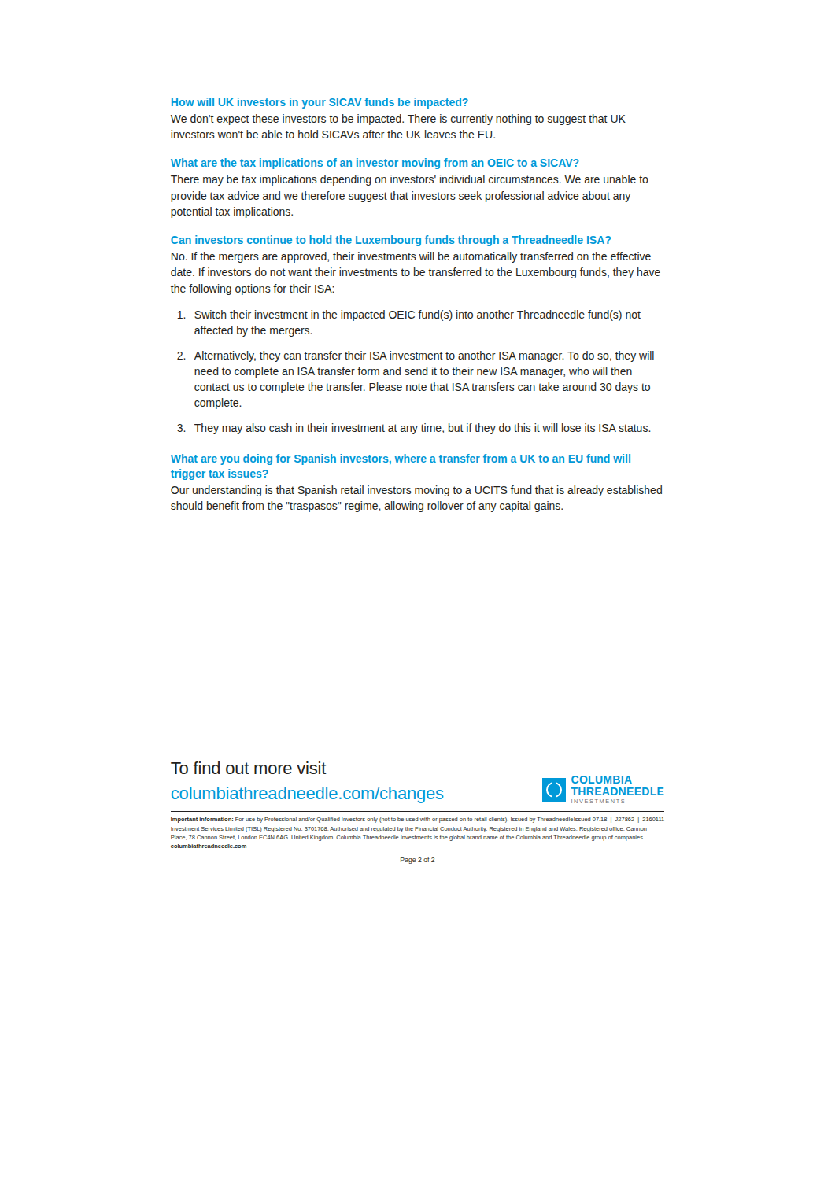How will UK investors in your SICAV funds be impacted?
We don't expect these investors to be impacted. There is currently nothing to suggest that UK investors won't be able to hold SICAVs after the UK leaves the EU.
What are the tax implications of an investor moving from an OEIC to a SICAV?
There may be tax implications depending on investors' individual circumstances. We are unable to provide tax advice and we therefore suggest that investors seek professional advice about any potential tax implications.
Can investors continue to hold the Luxembourg funds through a Threadneedle ISA?
No. If the mergers are approved, their investments will be automatically transferred on the effective date. If investors do not want their investments to be transferred to the Luxembourg funds, they have the following options for their ISA:
Switch their investment in the impacted OEIC fund(s) into another Threadneedle fund(s) not affected by the mergers.
Alternatively, they can transfer their ISA investment to another ISA manager. To do so, they will need to complete an ISA transfer form and send it to their new ISA manager, who will then contact us to complete the transfer. Please note that ISA transfers can take around 30 days to complete.
They may also cash in their investment at any time, but if they do this it will lose its ISA status.
What are you doing for Spanish investors, where a transfer from a UK to an EU fund will trigger tax issues?
Our understanding is that Spanish retail investors moving to a UCITS fund that is already established should benefit from the "traspasos" regime, allowing rollover of any capital gains.
To find out more visit columbiathreadneedle.com/changes
COLUMBIA
THREADNEEDLE
INVESTMENTS
Issued 07.18 | J27862 | 2160111 Important information: For use by Professional and/or Qualified Investors only (not to be used with or passed on to retail clients). Issued by Threadneedle Investment Services Limited (TISL) Registered No. 3701768. Authorised and regulated by the Financial Conduct Authority. Registered in England and Wales. Registered office: Cannon Place, 78 Cannon Street, London EC4N 6AG. United Kingdom. Columbia Threadneedle Investments is the global brand name of the Columbia and Threadneedle group of companies. columbiathreadneedle.com
Page 2 of 2